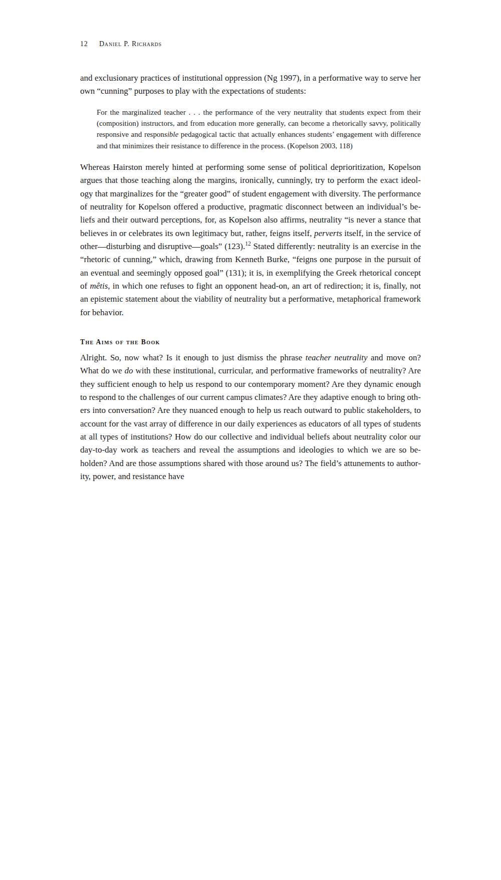12 Daniel P. Richards
and exclusionary practices of institutional oppression (Ng 1997), in a performative way to serve her own “cunning” purposes to play with the expectations of students:
For the marginalized teacher . . . the performance of the very neutrality that students expect from their (composition) instructors, and from education more generally, can become a rhetorically savvy, politically responsive and responsible pedagogical tactic that actually enhances students’ engagement with difference and that minimizes their resistance to difference in the process. (Kopelson 2003, 118)
Whereas Hairston merely hinted at performing some sense of political deprioritization, Kopelson argues that those teaching along the margins, ironically, cunningly, try to perform the exact ideology that marginalizes for the “greater good” of student engagement with diversity. The performance of neutrality for Kopelson offered a productive, pragmatic disconnect between an individual’s beliefs and their outward perceptions, for, as Kopelson also affirms, neutrality “is never a stance that believes in or celebrates its own legitimacy but, rather, feigns itself, perverts itself, in the service of other—disturbing and disruptive—goals” (123).12 Stated differently: neutrality is an exercise in the “rhetoric of cunning,” which, drawing from Kenneth Burke, “feigns one purpose in the pursuit of an eventual and seemingly opposed goal” (131); it is, in exemplifying the Greek rhetorical concept of mêtis, in which one refuses to fight an opponent head-on, an art of redirection; it is, finally, not an epistemic statement about the viability of neutrality but a performative, metaphorical framework for behavior.
The Aims of the Book
Alright. So, now what? Is it enough to just dismiss the phrase teacher neutrality and move on? What do we do with these institutional, curricular, and performative frameworks of neutrality? Are they sufficient enough to help us respond to our contemporary moment? Are they dynamic enough to respond to the challenges of our current campus climates? Are they adaptive enough to bring others into conversation? Are they nuanced enough to help us reach outward to public stakeholders, to account for the vast array of difference in our daily experiences as educators of all types of students at all types of institutions? How do our collective and individual beliefs about neutrality color our day-to-day work as teachers and reveal the assumptions and ideologies to which we are so beholden? And are those assumptions shared with those around us? The field’s attunements to authority, power, and resistance have
Copyrighted material Not for distribution